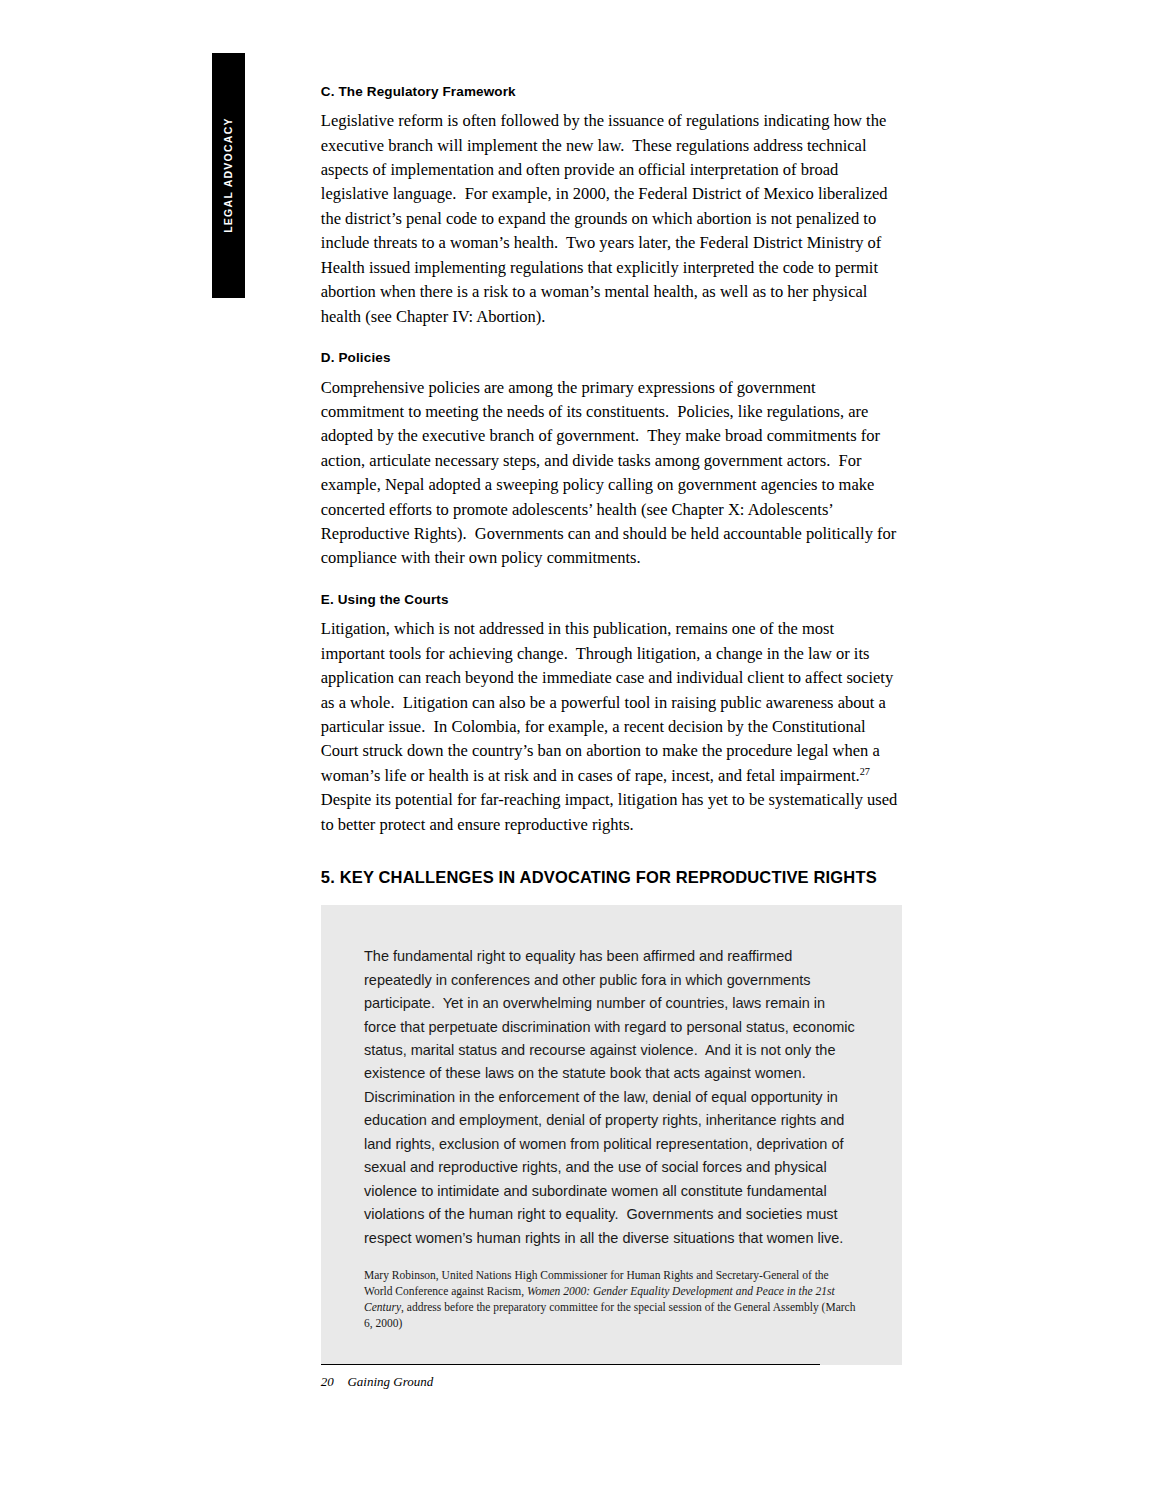LEGAL ADVOCACY
C. The Regulatory Framework
Legislative reform is often followed by the issuance of regulations indicating how the executive branch will implement the new law. These regulations address technical aspects of implementation and often provide an official interpretation of broad legislative language. For example, in 2000, the Federal District of Mexico liberalized the district’s penal code to expand the grounds on which abortion is not penalized to include threats to a woman’s health. Two years later, the Federal District Ministry of Health issued implementing regulations that explicitly interpreted the code to permit abortion when there is a risk to a woman’s mental health, as well as to her physical health (see Chapter IV: Abortion).
D. Policies
Comprehensive policies are among the primary expressions of government commitment to meeting the needs of its constituents. Policies, like regulations, are adopted by the executive branch of government. They make broad commitments for action, articulate necessary steps, and divide tasks among government actors. For example, Nepal adopted a sweeping policy calling on government agencies to make concerted efforts to promote adolescents’ health (see Chapter X: Adolescents’ Reproductive Rights). Governments can and should be held accountable politically for compliance with their own policy commitments.
E. Using the Courts
Litigation, which is not addressed in this publication, remains one of the most important tools for achieving change. Through litigation, a change in the law or its application can reach beyond the immediate case and individual client to affect society as a whole. Litigation can also be a powerful tool in raising public awareness about a particular issue. In Colombia, for example, a recent decision by the Constitutional Court struck down the country’s ban on abortion to make the procedure legal when a woman’s life or health is at risk and in cases of rape, incest, and fetal impairment.27 Despite its potential for far-reaching impact, litigation has yet to be systematically used to better protect and ensure reproductive rights.
5. KEY CHALLENGES IN ADVOCATING FOR REPRODUCTIVE RIGHTS
The fundamental right to equality has been affirmed and reaffirmed repeatedly in conferences and other public fora in which governments participate. Yet in an overwhelming number of countries, laws remain in force that perpetuate discrimination with regard to personal status, economic status, marital status and recourse against violence. And it is not only the existence of these laws on the statute book that acts against women. Discrimination in the enforcement of the law, denial of equal opportunity in education and employment, denial of property rights, inheritance rights and land rights, exclusion of women from political representation, deprivation of sexual and reproductive rights, and the use of social forces and physical violence to intimidate and subordinate women all constitute fundamental violations of the human right to equality. Governments and societies must respect women’s human rights in all the diverse situations that women live.
Mary Robinson, United Nations High Commissioner for Human Rights and Secretary-General of the World Conference against Racism, Women 2000: Gender Equality Development and Peace in the 21st Century, address before the preparatory committee for the special session of the General Assembly (March 6, 2000)
20 Gaining Ground